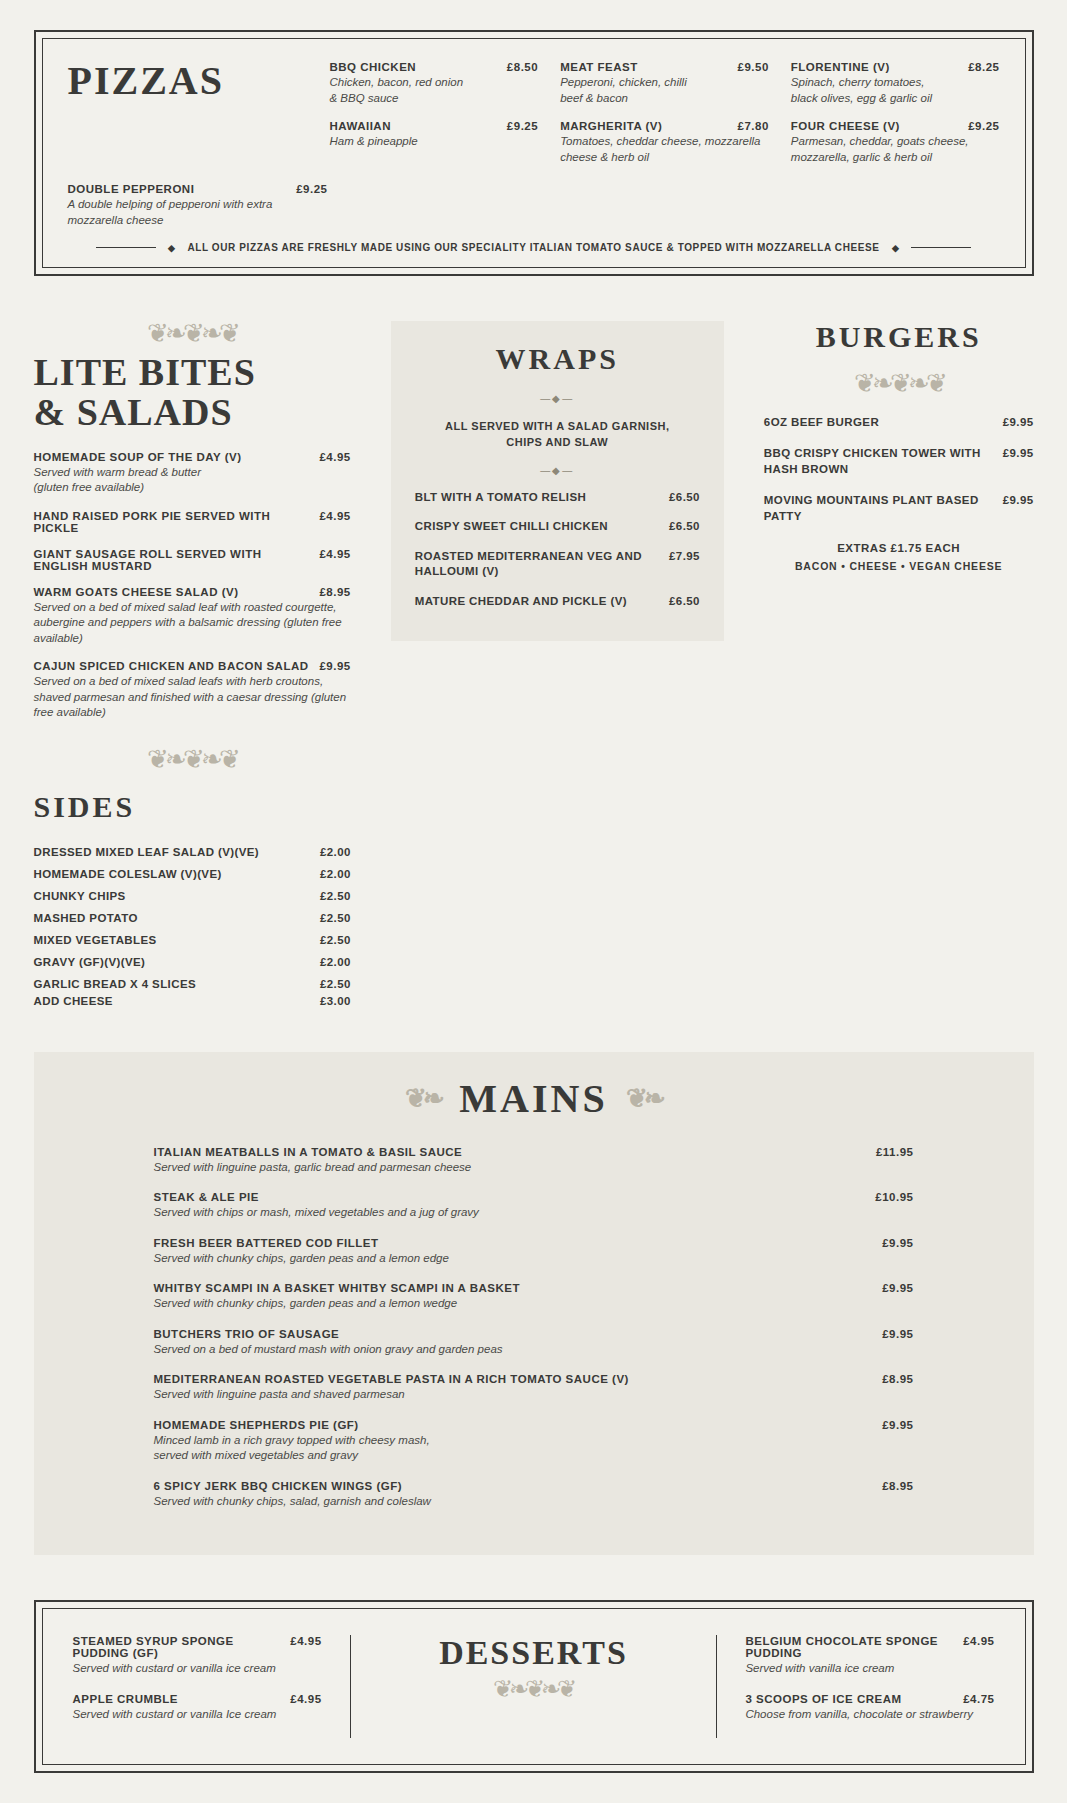PIZZAS
BBQ CHICKEN£8.50
Chicken, bacon, red onion
& BBQ sauce
HAWAIIAN£9.25
Ham & pineapple
MEAT FEAST£9.50
Pepperoni, chicken, chilli
beef & bacon
MARGHERITA (V)£7.80
Tomatoes, cheddar cheese, mozzarella cheese & herb oil
FLORENTINE (V)£8.25
Spinach, cherry tomatoes,
black olives, egg & garlic oil
FOUR CHEESE (V)£9.25
Parmesan, cheddar, goats cheese, mozzarella, garlic & herb oil
DOUBLE PEPPERONI£9.25
A double helping of pepperoni with extra mozzarella cheese
◆ALL OUR PIZZAS ARE FRESHLY MADE USING OUR SPECIALITY ITALIAN TOMATO SAUCE & TOPPED WITH MOZZARELLA CHEESE◆
❦❧❦❧❦
LITE BITES
& SALADS
HOMEMADE SOUP OF THE DAY (V)£4.95
Served with warm bread & butter
(gluten free available)
HAND RAISED PORK PIE SERVED WITH PICKLE£4.95
GIANT SAUSAGE ROLL SERVED WITH ENGLISH MUSTARD£4.95
WARM GOATS CHEESE SALAD (V)£8.95
Served on a bed of mixed salad leaf with roasted courgette, aubergine and peppers with a balsamic dressing (gluten free available)
CAJUN SPICED CHICKEN AND BACON SALAD£9.95
Served on a bed of mixed salad leafs with herb croutons, shaved parmesan and finished with a caesar dressing (gluten free available)
❦❧❦❧❦
SIDES
DRESSED MIXED LEAF SALAD (V)(VE)£2.00
HOMEMADE COLESLAW (V)(VE)£2.00
CHUNKY CHIPS£2.50
MASHED POTATO£2.50
MIXED VEGETABLES£2.50
GRAVY (GF)(V)(VE)£2.00
GARLIC BREAD X 4 SLICES£2.50
ADD CHEESE£3.00
WRAPS
—◆—
ALL SERVED WITH A SALAD GARNISH,
CHIPS AND SLAW
—◆—
BLT WITH A TOMATO RELISH£6.50
CRISPY SWEET CHILLI CHICKEN£6.50
ROASTED MEDITERRANEAN VEG AND HALLOUMI (V)£7.95
MATURE CHEDDAR AND PICKLE (V)£6.50
BURGERS
❦❧❦❧❦
6OZ BEEF BURGER£9.95
BBQ CRISPY CHICKEN TOWER WITH HASH BROWN£9.95
MOVING MOUNTAINS PLANT BASED PATTY£9.95
EXTRAS £1.75 EACH
BACON • CHEESE • VEGAN CHEESE
❦❧MAINS❦❧
ITALIAN MEATBALLS IN A TOMATO & BASIL SAUCE£11.95
Served with linguine pasta, garlic bread and parmesan cheese
STEAK & ALE PIE£10.95
Served with chips or mash, mixed vegetables and a jug of gravy
FRESH BEER BATTERED COD FILLET£9.95
Served with chunky chips, garden peas and a lemon edge
WHITBY SCAMPI IN A BASKET WHITBY SCAMPI IN A BASKET£9.95
Served with chunky chips, garden peas and a lemon wedge
BUTCHERS TRIO OF SAUSAGE£9.95
Served on a bed of mustard mash with onion gravy and garden peas
MEDITERRANEAN ROASTED VEGETABLE PASTA IN A RICH TOMATO SAUCE (V)£8.95
Served with linguine pasta and shaved parmesan
HOMEMADE SHEPHERDS PIE (GF)£9.95
Minced lamb in a rich gravy topped with cheesy mash,
served with mixed vegetables and gravy
6 SPICY JERK BBQ CHICKEN WINGS (GF)£8.95
Served with chunky chips, salad, garnish and coleslaw
STEAMED SYRUP SPONGE PUDDING (GF)£4.95
Served with custard or vanilla ice cream
APPLE CRUMBLE£4.95
Served with custard or vanilla Ice cream
DESSERTS
❦❧❦❧❦
BELGIUM CHOCOLATE SPONGE PUDDING£4.95
Served with vanilla ice cream
3 SCOOPS OF ICE CREAM£4.75
Choose from vanilla, chocolate or strawberry